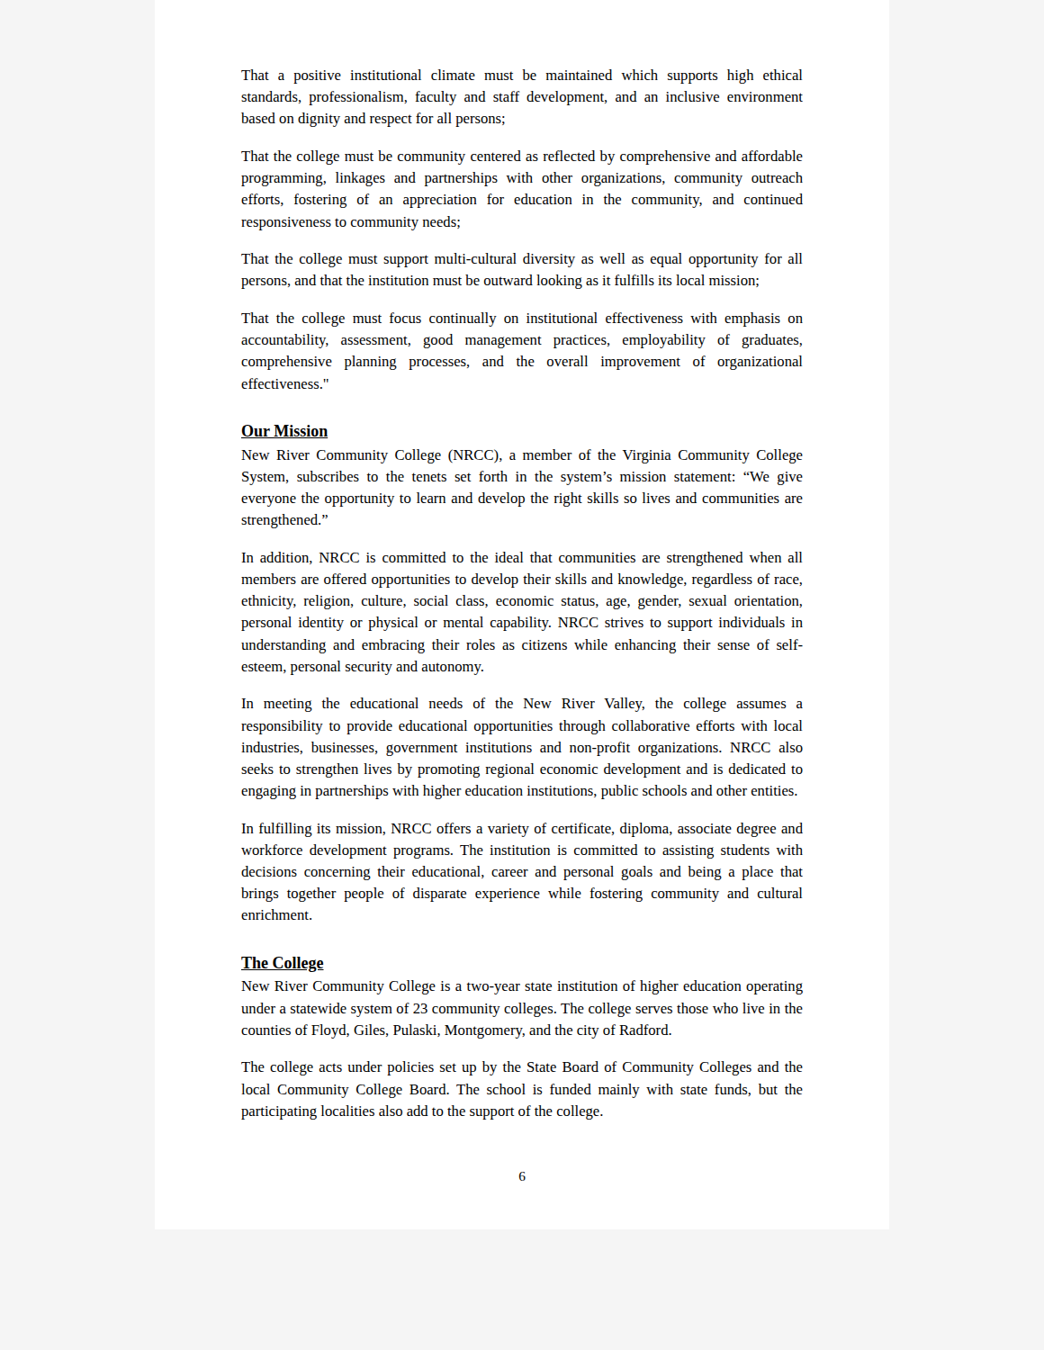That a positive institutional climate must be maintained which supports high ethical standards, professionalism, faculty and staff development, and an inclusive environment based on dignity and respect for all persons;
That the college must be community centered as reflected by comprehensive and affordable programming, linkages and partnerships with other organizations, community outreach efforts, fostering of an appreciation for education in the community, and continued responsiveness to community needs;
That the college must support multi-cultural diversity as well as equal opportunity for all persons, and that the institution must be outward looking as it fulfills its local mission;
That the college must focus continually on institutional effectiveness with emphasis on accountability, assessment, good management practices, employability of graduates, comprehensive planning processes, and the overall improvement of organizational effectiveness."
Our Mission
New River Community College (NRCC), a member of the Virginia Community College System, subscribes to the tenets set forth in the system’s mission statement: “We give everyone the opportunity to learn and develop the right skills so lives and communities are strengthened.”
In addition, NRCC is committed to the ideal that communities are strengthened when all members are offered opportunities to develop their skills and knowledge, regardless of race, ethnicity, religion, culture, social class, economic status, age, gender, sexual orientation, personal identity or physical or mental capability. NRCC strives to support individuals in understanding and embracing their roles as citizens while enhancing their sense of self-esteem, personal security and autonomy.
In meeting the educational needs of the New River Valley, the college assumes a responsibility to provide educational opportunities through collaborative efforts with local industries, businesses, government institutions and non-profit organizations. NRCC also seeks to strengthen lives by promoting regional economic development and is dedicated to engaging in partnerships with higher education institutions, public schools and other entities.
In fulfilling its mission, NRCC offers a variety of certificate, diploma, associate degree and workforce development programs. The institution is committed to assisting students with decisions concerning their educational, career and personal goals and being a place that brings together people of disparate experience while fostering community and cultural enrichment.
The College
New River Community College is a two-year state institution of higher education operating under a statewide system of 23 community colleges. The college serves those who live in the counties of Floyd, Giles, Pulaski, Montgomery, and the city of Radford.
The college acts under policies set up by the State Board of Community Colleges and the local Community College Board. The school is funded mainly with state funds, but the participating localities also add to the support of the college.
6